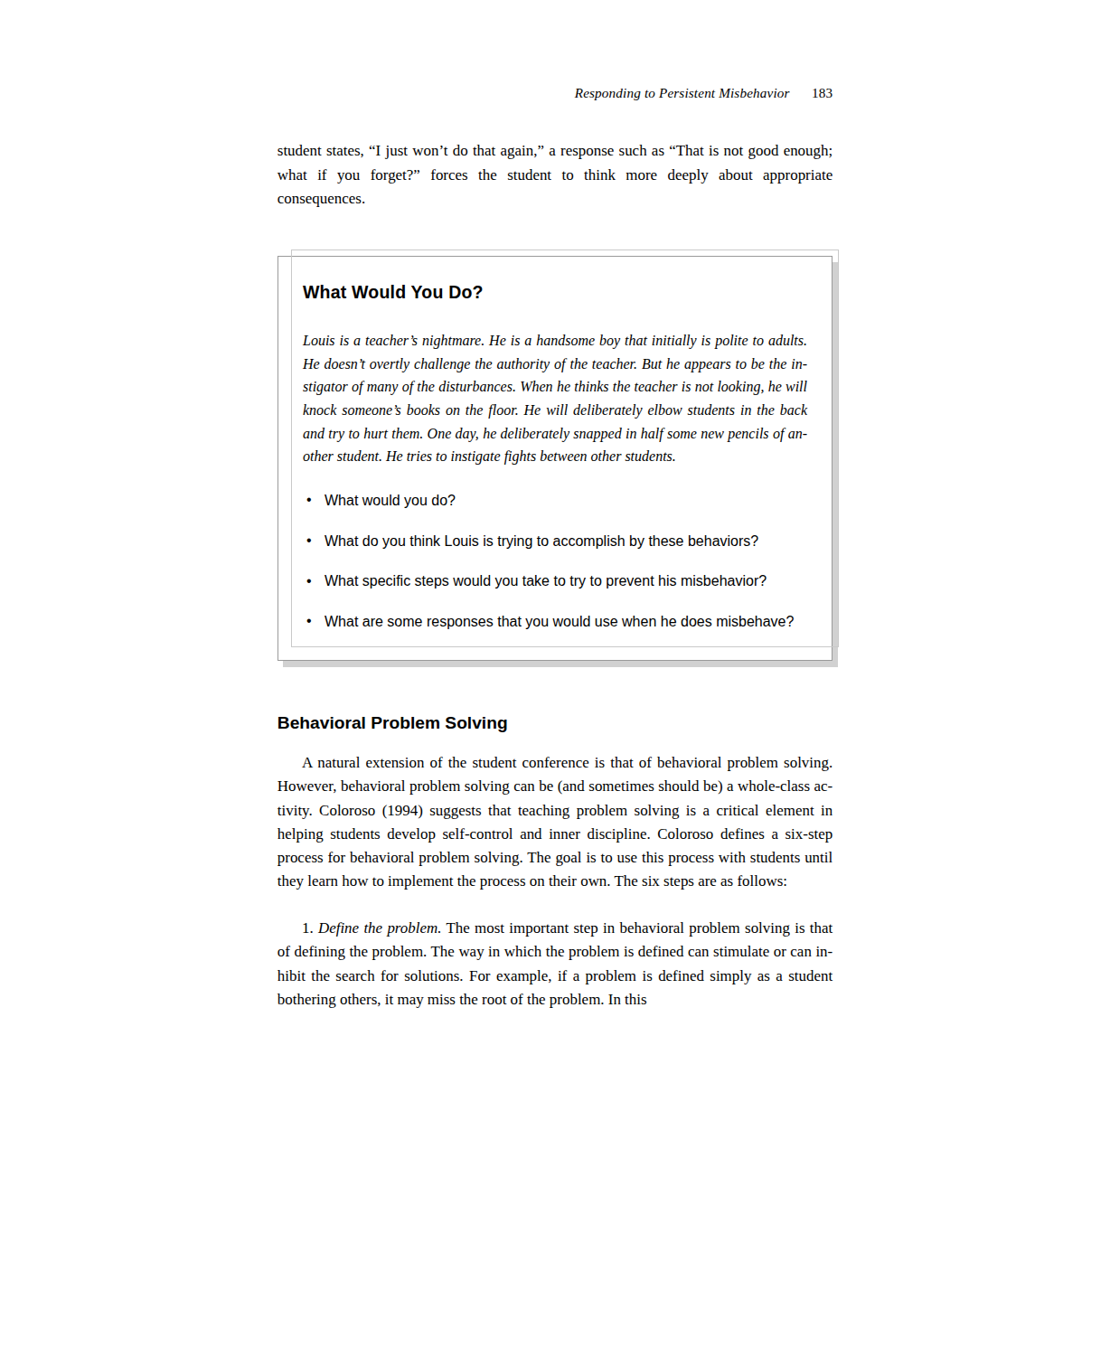Responding to Persistent Misbehavior 183
student states, “I just won’t do that again,” a response such as “That is not good enough; what if you forget?” forces the student to think more deeply about appropriate consequences.
What Would You Do?
Louis is a teacher’s nightmare. He is a handsome boy that initially is polite to adults. He doesn’t overtly challenge the authority of the teacher. But he appears to be the instigator of many of the disturbances. When he thinks the teacher is not looking, he will knock someone’s books on the floor. He will deliberately elbow students in the back and try to hurt them. One day, he deliberately snapped in half some new pencils of another student. He tries to instigate fights between other students.
What would you do?
What do you think Louis is trying to accomplish by these behaviors?
What specific steps would you take to try to prevent his misbehavior?
What are some responses that you would use when he does misbehave?
Behavioral Problem Solving
A natural extension of the student conference is that of behavioral problem solving. However, behavioral problem solving can be (and sometimes should be) a whole-class activity. Coloroso (1994) suggests that teaching problem solving is a critical element in helping students develop self-control and inner discipline. Coloroso defines a six-step process for behavioral problem solving. The goal is to use this process with students until they learn how to implement the process on their own. The six steps are as follows:
1. Define the problem. The most important step in behavioral problem solving is that of defining the problem. The way in which the problem is defined can stimulate or can inhibit the search for solutions. For example, if a problem is defined simply as a student bothering others, it may miss the root of the problem. In this